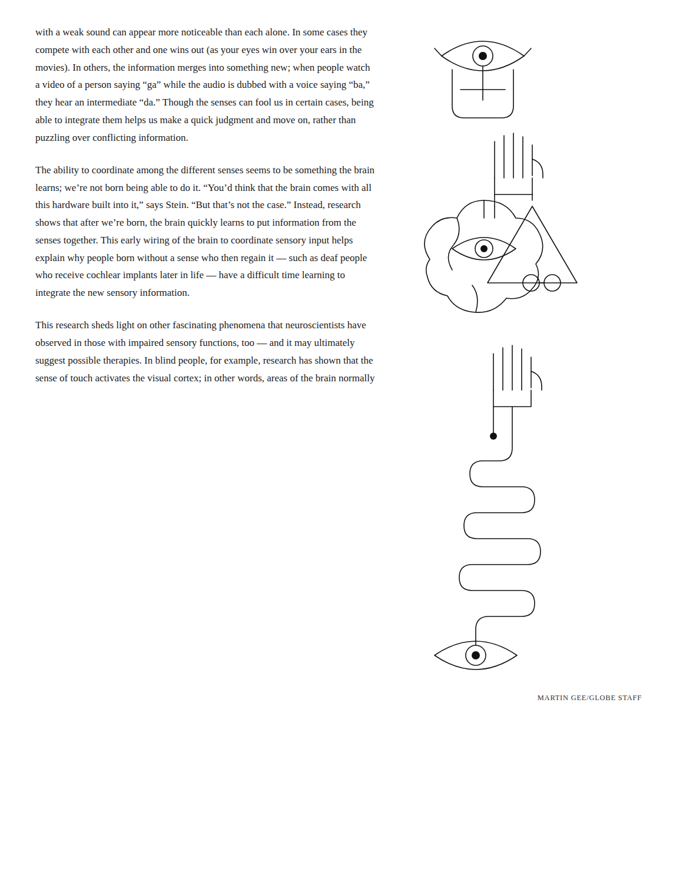MARTIN GEE/GLOBE STAFF
with a weak sound can appear more noticeable than each alone. In some cases they compete with each other and one wins out (as your eyes win over your ears in the movies). In others, the information merges into something new; when people watch a video of a person saying “ga” while the audio is dubbed with a voice saying “ba,” they hear an intermediate “da.” Though the senses can fool us in certain cases, being able to integrate them helps us make a quick judgment and move on, rather than puzzling over conflicting information.
The ability to coordinate among the different senses seems to be something the brain learns; we’re not born being able to do it. “You’d think that the brain comes with all this hardware built into it,” says Stein. “But that’s not the case.” Instead, research shows that after we’re born, the brain quickly learns to put information from the senses together. This early wiring of the brain to coordinate sensory input helps explain why people born without a sense who then regain it — such as deaf people who receive cochlear implants later in life — have a difficult time learning to integrate the new sensory information.
This research sheds light on other fascinating phenomena that neuroscientists have observed in those with impaired sensory functions, too — and it may ultimately suggest possible therapies. In blind people, for example, research has shown that the sense of touch activates the visual cortex; in other words, areas of the brain normally